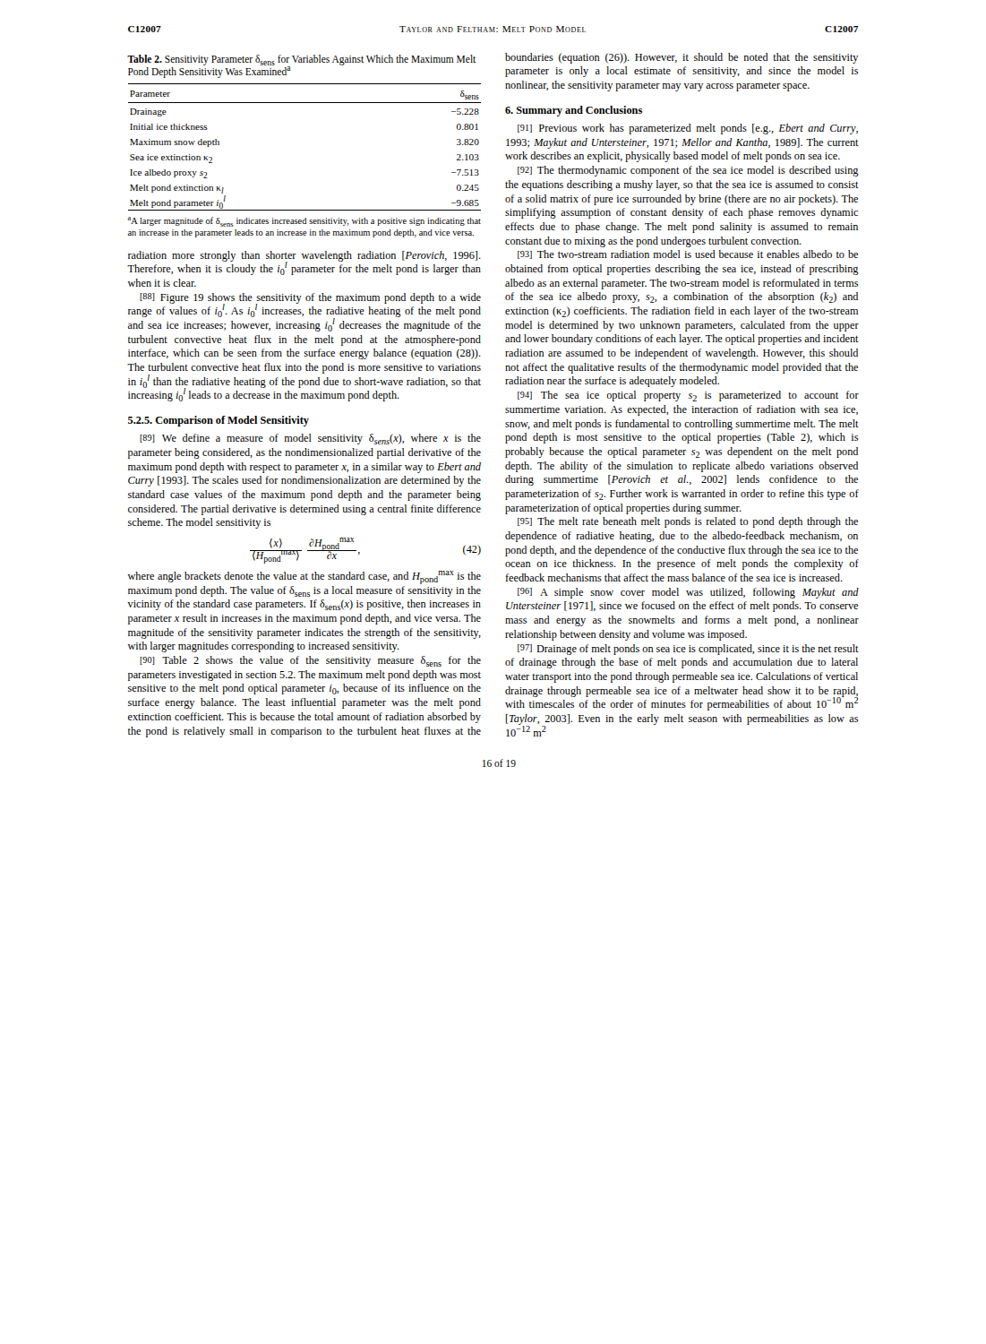C12007 Taylor and Feltham: Melt Pond Model C12007
Table 2. Sensitivity Parameter δ sens for Variables Against Which the Maximum Melt Pond Depth Sensitivity Was Examined a
| Parameter | δ sens |
| --- | --- |
| Drainage | −5.228 |
| Initial ice thickness | 0.801 |
| Maximum snow depth | 3.820 |
| Sea ice extinction κ 2 | 2.103 |
| Ice albedo proxy s 2 | −7.513 |
| Melt pond extinction κ l | 0.245 |
| Melt pond parameter i 0 l | −9.685 |
aA larger magnitude of δsens indicates increased sensitivity, with a positive sign indicating that an increase in the parameter leads to an increase in the maximum pond depth, and vice versa.
radiation more strongly than shorter wavelength radiation [Perovich, 1996]. Therefore, when it is cloudy the i0l parameter for the melt pond is larger than when it is clear.
[88] Figure 19 shows the sensitivity of the maximum pond depth to a wide range of values of i0l. As i0l increases, the radiative heating of the melt pond and sea ice increases; however, increasing i0l decreases the magnitude of the turbulent convective heat flux in the melt pond at the atmosphere-pond interface, which can be seen from the surface energy balance (equation (28)). The turbulent convective heat flux into the pond is more sensitive to variations in i0l than the radiative heating of the pond due to short-wave radiation, so that increasing i0l leads to a decrease in the maximum pond depth.
5.2.5. Comparison of Model Sensitivity
[89] We define a measure of model sensitivity δsens(x), where x is the parameter being considered, as the nondimensionalized partial derivative of the maximum pond depth with respect to parameter x, in a similar way to Ebert and Curry [1993]. The scales used for nondimensionalization are determined by the standard case values of the maximum pond depth and the parameter being considered. The partial derivative is determined using a central finite difference scheme. The model sensitivity is
⟨x⟩⟨Hpondmax⟩ ∂Hpondmax∂x, (42)
where angle brackets denote the value at the standard case, and Hpondmax is the maximum pond depth. The value of δsens is a local measure of sensitivity in the vicinity of the standard case parameters. If δsens(x) is positive, then increases in parameter x result in increases in the maximum pond depth, and vice versa. The magnitude of the sensitivity parameter indicates the strength of the sensitivity, with larger magnitudes corresponding to increased sensitivity.
[90] Table 2 shows the value of the sensitivity measure δsens for the parameters investigated in section 5.2. The maximum melt pond depth was most sensitive to the melt pond optical parameter i0, because of its influence on the surface energy balance. The least influential parameter was the melt pond extinction coefficient. This is because the total amount of radiation absorbed by the pond is relatively small in comparison to the turbulent heat fluxes at the boundaries (equation (26)). However, it should be noted that the sensitivity parameter is only a local estimate of sensitivity, and since the model is nonlinear, the sensitivity parameter may vary across parameter space.
6. Summary and Conclusions
[91] Previous work has parameterized melt ponds [e.g., Ebert and Curry, 1993; Maykut and Untersteiner, 1971; Mellor and Kantha, 1989]. The current work describes an explicit, physically based model of melt ponds on sea ice.
[92] The thermodynamic component of the sea ice model is described using the equations describing a mushy layer, so that the sea ice is assumed to consist of a solid matrix of pure ice surrounded by brine (there are no air pockets). The simplifying assumption of constant density of each phase removes dynamic effects due to phase change. The melt pond salinity is assumed to remain constant due to mixing as the pond undergoes turbulent convection.
[93] The two-stream radiation model is used because it enables albedo to be obtained from optical properties describing the sea ice, instead of prescribing albedo as an external parameter. The two-stream model is reformulated in terms of the sea ice albedo proxy, s2, a combination of the absorption (k2) and extinction (κ2) coefficients. The radiation field in each layer of the two-stream model is determined by two unknown parameters, calculated from the upper and lower boundary conditions of each layer. The optical properties and incident radiation are assumed to be independent of wavelength. However, this should not affect the qualitative results of the thermodynamic model provided that the radiation near the surface is adequately modeled.
[94] The sea ice optical property s2 is parameterized to account for summertime variation. As expected, the interaction of radiation with sea ice, snow, and melt ponds is fundamental to controlling summertime melt. The melt pond depth is most sensitive to the optical properties (Table 2), which is probably because the optical parameter s2 was dependent on the melt pond depth. The ability of the simulation to replicate albedo variations observed during summertime [Perovich et al., 2002] lends confidence to the parameterization of s2. Further work is warranted in order to refine this type of parameterization of optical properties during summer.
[95] The melt rate beneath melt ponds is related to pond depth through the dependence of radiative heating, due to the albedo-feedback mechanism, on pond depth, and the dependence of the conductive flux through the sea ice to the ocean on ice thickness. In the presence of melt ponds the complexity of feedback mechanisms that affect the mass balance of the sea ice is increased.
[96] A simple snow cover model was utilized, following Maykut and Untersteiner [1971], since we focused on the effect of melt ponds. To conserve mass and energy as the snowmelts and forms a melt pond, a nonlinear relationship between density and volume was imposed.
[97] Drainage of melt ponds on sea ice is complicated, since it is the net result of drainage through the base of melt ponds and accumulation due to lateral water transport into the pond through permeable sea ice. Calculations of vertical drainage through permeable sea ice of a meltwater head show it to be rapid, with timescales of the order of minutes for permeabilities of about 10−10 m2 [Taylor, 2003]. Even in the early melt season with permeabilities as low as 10−12 m2
16 of 19